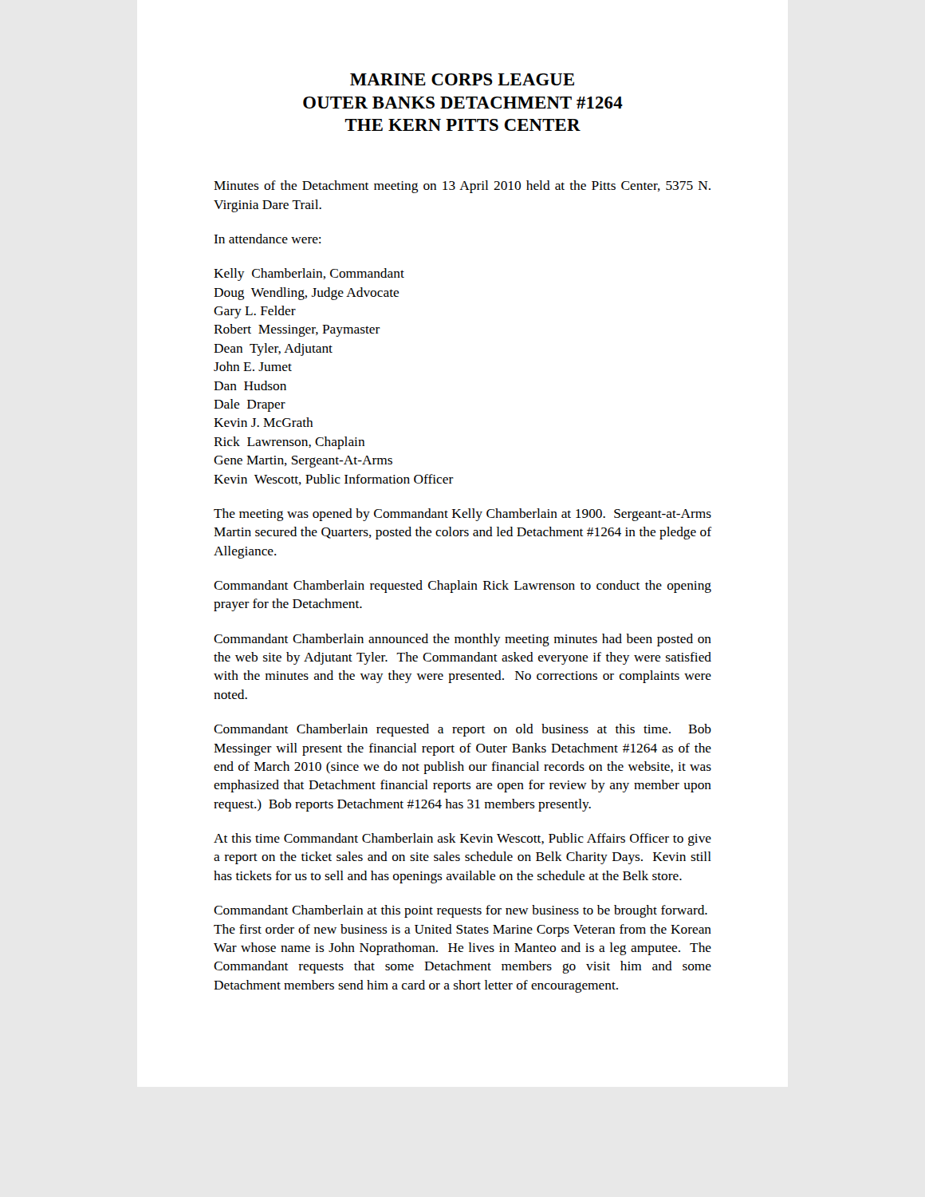MARINE CORPS LEAGUE OUTER BANKS DETACHMENT #1264 THE KERN PITTS CENTER
Minutes of the Detachment meeting on 13 April 2010 held at the Pitts Center, 5375 N. Virginia Dare Trail.
In attendance were:
Kelly Chamberlain, Commandant
Doug Wendling, Judge Advocate
Gary L. Felder
Robert Messinger, Paymaster
Dean Tyler, Adjutant
John E. Jumet
Dan Hudson
Dale Draper
Kevin J. McGrath
Rick Lawrenson, Chaplain
Gene Martin, Sergeant-At-Arms
Kevin Wescott, Public Information Officer
The meeting was opened by Commandant Kelly Chamberlain at 1900. Sergeant-at-Arms Martin secured the Quarters, posted the colors and led Detachment #1264 in the pledge of Allegiance.
Commandant Chamberlain requested Chaplain Rick Lawrenson to conduct the opening prayer for the Detachment.
Commandant Chamberlain announced the monthly meeting minutes had been posted on the web site by Adjutant Tyler. The Commandant asked everyone if they were satisfied with the minutes and the way they were presented. No corrections or complaints were noted.
Commandant Chamberlain requested a report on old business at this time. Bob Messinger will present the financial report of Outer Banks Detachment #1264 as of the end of March 2010 (since we do not publish our financial records on the website, it was emphasized that Detachment financial reports are open for review by any member upon request.) Bob reports Detachment #1264 has 31 members presently.
At this time Commandant Chamberlain ask Kevin Wescott, Public Affairs Officer to give a report on the ticket sales and on site sales schedule on Belk Charity Days. Kevin still has tickets for us to sell and has openings available on the schedule at the Belk store.
Commandant Chamberlain at this point requests for new business to be brought forward. The first order of new business is a United States Marine Corps Veteran from the Korean War whose name is John Noprathoman. He lives in Manteo and is a leg amputee. The Commandant requests that some Detachment members go visit him and some Detachment members send him a card or a short letter of encouragement.